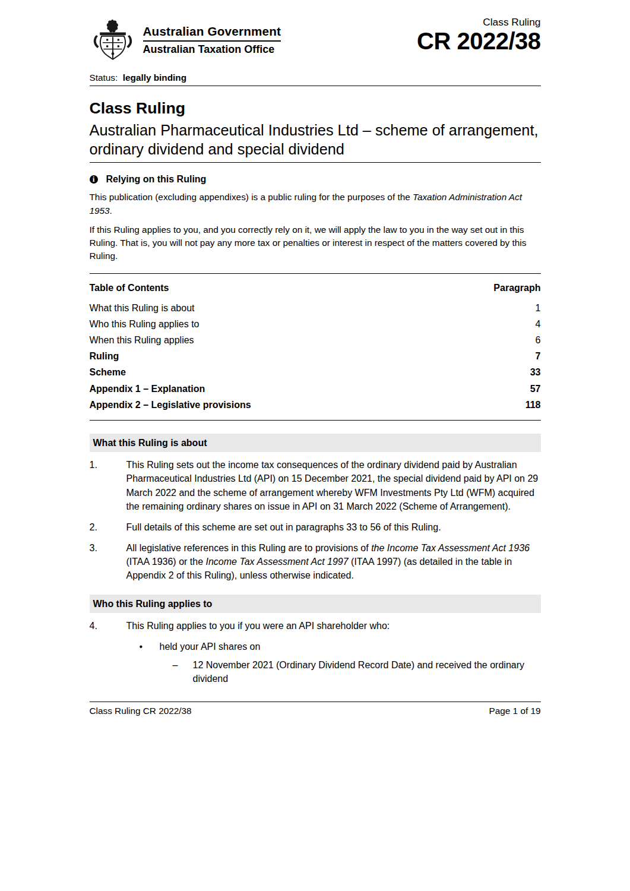Australian Government
Australian Taxation Office
Class Ruling
CR 2022/38
Status: legally binding
Class Ruling
Australian Pharmaceutical Industries Ltd – scheme of arrangement, ordinary dividend and special dividend
iRelying on this Ruling
This publication (excluding appendixes) is a public ruling for the purposes of the Taxation Administration Act 1953.
If this Ruling applies to you, and you correctly rely on it, we will apply the law to you in the way set out in this Ruling. That is, you will not pay any more tax or penalties or interest in respect of the matters covered by this Ruling.
| Table of Contents | Paragraph |
| --- | --- |
| What this Ruling is about | 1 |
| Who this Ruling applies to | 4 |
| When this Ruling applies | 6 |
| Ruling | 7 |
| Scheme | 33 |
| Appendix 1 – Explanation | 57 |
| Appendix 2 – Legislative provisions | 118 |
What this Ruling is about
1.
This Ruling sets out the income tax consequences of the ordinary dividend paid by Australian Pharmaceutical Industries Ltd (API) on 15 December 2021, the special dividend paid by API on 29 March 2022 and the scheme of arrangement whereby WFM Investments Pty Ltd (WFM) acquired the remaining ordinary shares on issue in API on 31 March 2022 (Scheme of Arrangement).
2.
Full details of this scheme are set out in paragraphs 33 to 56 of this Ruling.
3.
All legislative references in this Ruling are to provisions of the Income Tax Assessment Act 1936 (ITAA 1936) or the Income Tax Assessment Act 1997 (ITAA 1997) (as detailed in the table in Appendix 2 of this Ruling), unless otherwise indicated.
Who this Ruling applies to
4.
This Ruling applies to you if you were an API shareholder who:
held your API shares on
12 November 2021 (Ordinary Dividend Record Date) and received the ordinary dividend
Class Ruling CR 2022/38
Page 1 of 19